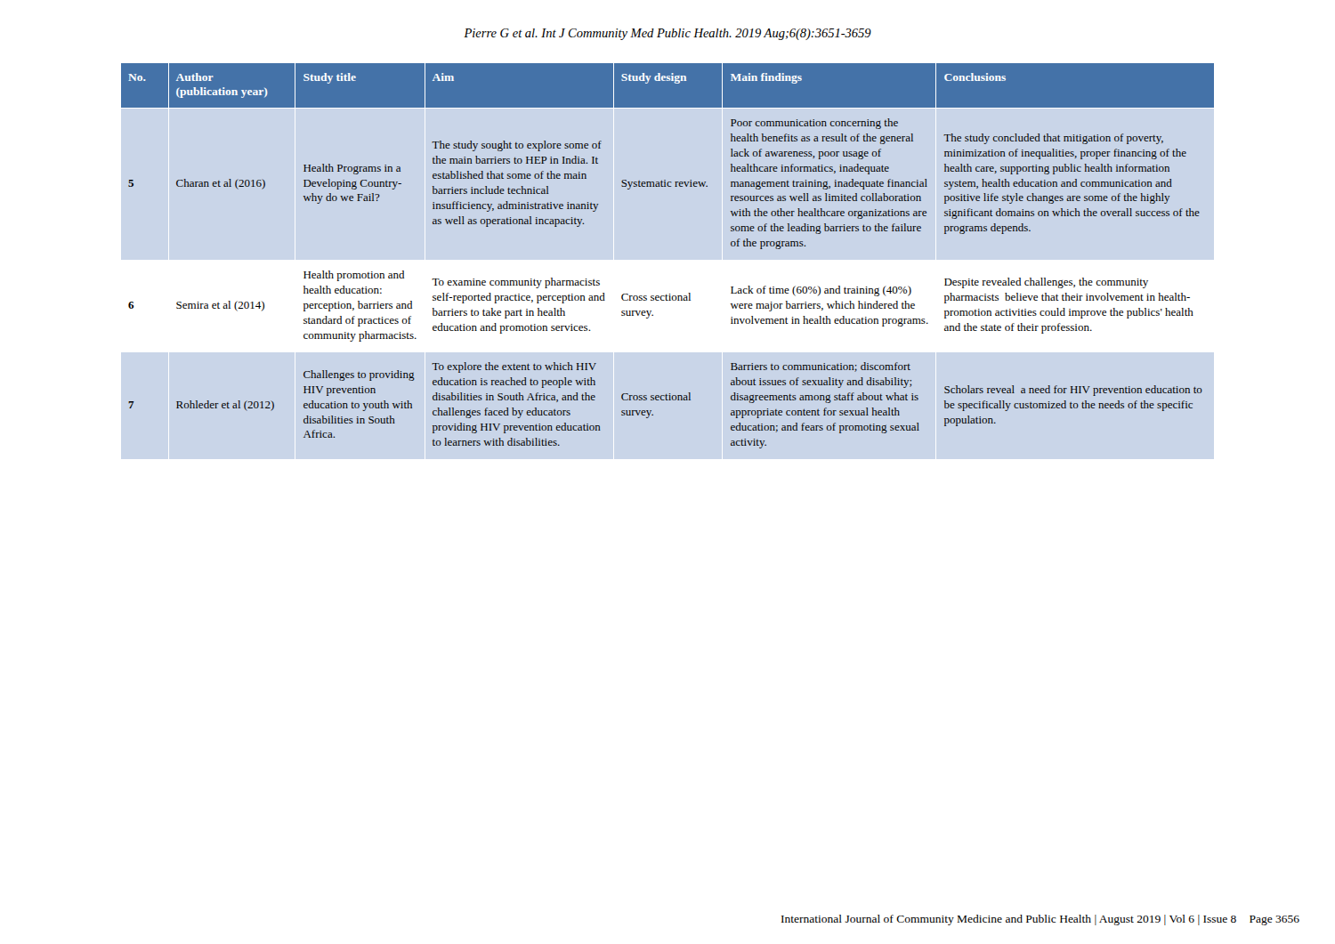Pierre G et al. Int J Community Med Public Health. 2019 Aug;6(8):3651-3659
| No. | Author (publication year) | Study title | Aim | Study design | Main findings | Conclusions |
| --- | --- | --- | --- | --- | --- | --- |
| 5 | Charan et al (2016) | Health Programs in a Developing Country- why do we Fail? | The study sought to explore some of the main barriers to HEP in India. It established that some of the main barriers include technical insufficiency, administrative inanity as well as operational incapacity. | Systematic review. | Poor communication concerning the health benefits as a result of the general lack of awareness, poor usage of healthcare informatics, inadequate management training, inadequate financial resources as well as limited collaboration with the other healthcare organizations are some of the leading barriers to the failure of the programs. | The study concluded that mitigation of poverty, minimization of inequalities, proper financing of the health care, supporting public health information system, health education and communication and positive life style changes are some of the highly significant domains on which the overall success of the programs depends. |
| 6 | Semira et al (2014) | Health promotion and health education: perception, barriers and standard of practices of community pharmacists. | To examine community pharmacists self-reported practice, perception and barriers to take part in health education and promotion services. | Cross sectional survey. | Lack of time (60%) and training (40%) were major barriers, which hindered the involvement in health education programs. | Despite revealed challenges, the community pharmacists believe that their involvement in health-promotion activities could improve the publics' health and the state of their profession. |
| 7 | Rohleder et al (2012) | Challenges to providing HIV prevention education to youth with disabilities in South Africa. | To explore the extent to which HIV education is reached to people with disabilities in South Africa, and the challenges faced by educators providing HIV prevention education to learners with disabilities. | Cross sectional survey. | Barriers to communication; discomfort about issues of sexuality and disability; disagreements among staff about what is appropriate content for sexual health education; and fears of promoting sexual activity. | Scholars reveal a need for HIV prevention education to be specifically customized to the needs of the specific population. |
International Journal of Community Medicine and Public Health | August 2019 | Vol 6 | Issue 8Page 3656